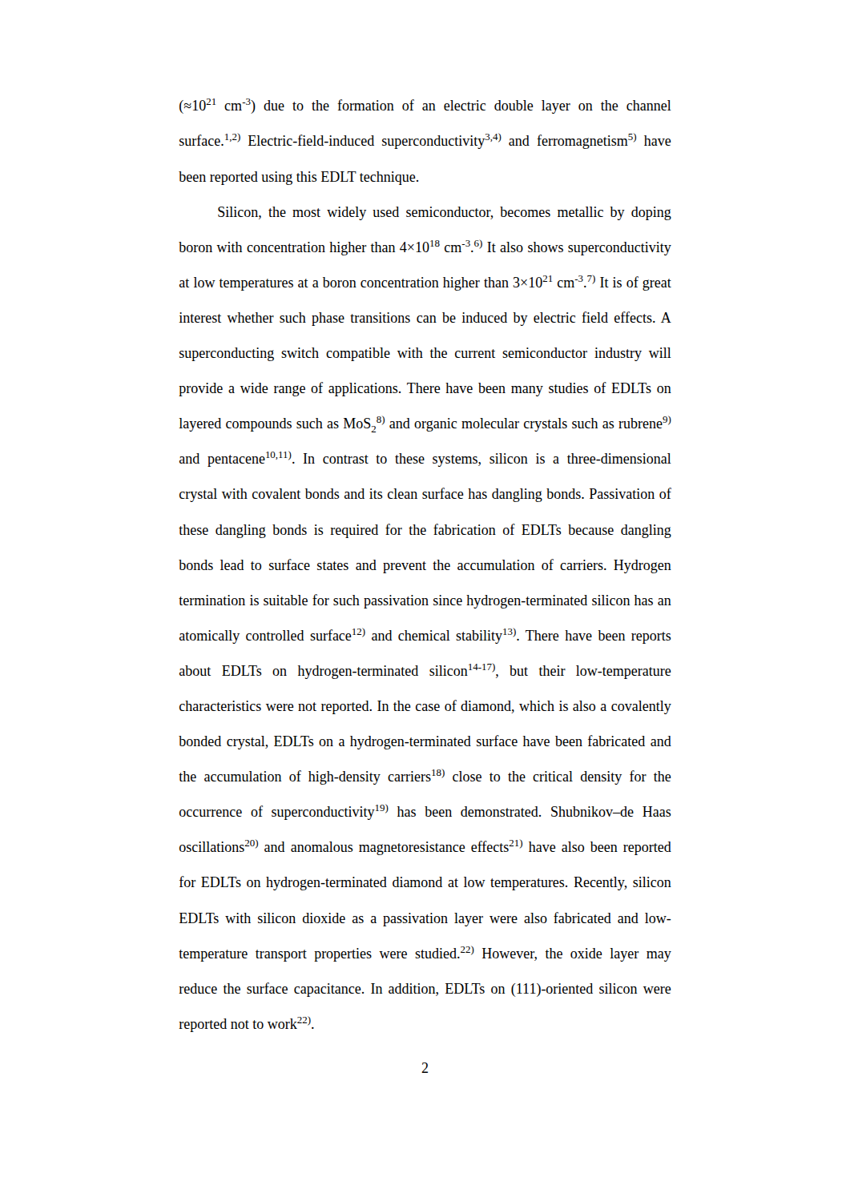(≈1021 cm-3) due to the formation of an electric double layer on the channel surface.1,2) Electric-field-induced superconductivity3,4) and ferromagnetism5) have been reported using this EDLT technique.
Silicon, the most widely used semiconductor, becomes metallic by doping boron with concentration higher than 4×1018 cm-3.6) It also shows superconductivity at low temperatures at a boron concentration higher than 3×1021 cm-3.7) It is of great interest whether such phase transitions can be induced by electric field effects. A superconducting switch compatible with the current semiconductor industry will provide a wide range of applications. There have been many studies of EDLTs on layered compounds such as MoS28) and organic molecular crystals such as rubrene9) and pentacene10,11). In contrast to these systems, silicon is a three-dimensional crystal with covalent bonds and its clean surface has dangling bonds. Passivation of these dangling bonds is required for the fabrication of EDLTs because dangling bonds lead to surface states and prevent the accumulation of carriers. Hydrogen termination is suitable for such passivation since hydrogen-terminated silicon has an atomically controlled surface12) and chemical stability13). There have been reports about EDLTs on hydrogen-terminated silicon14-17), but their low-temperature characteristics were not reported. In the case of diamond, which is also a covalently bonded crystal, EDLTs on a hydrogen-terminated surface have been fabricated and the accumulation of high-density carriers18) close to the critical density for the occurrence of superconductivity19) has been demonstrated. Shubnikov–de Haas oscillations20) and anomalous magnetoresistance effects21) have also been reported for EDLTs on hydrogen-terminated diamond at low temperatures. Recently, silicon EDLTs with silicon dioxide as a passivation layer were also fabricated and low-temperature transport properties were studied.22) However, the oxide layer may reduce the surface capacitance. In addition, EDLTs on (111)-oriented silicon were reported not to work22).
2